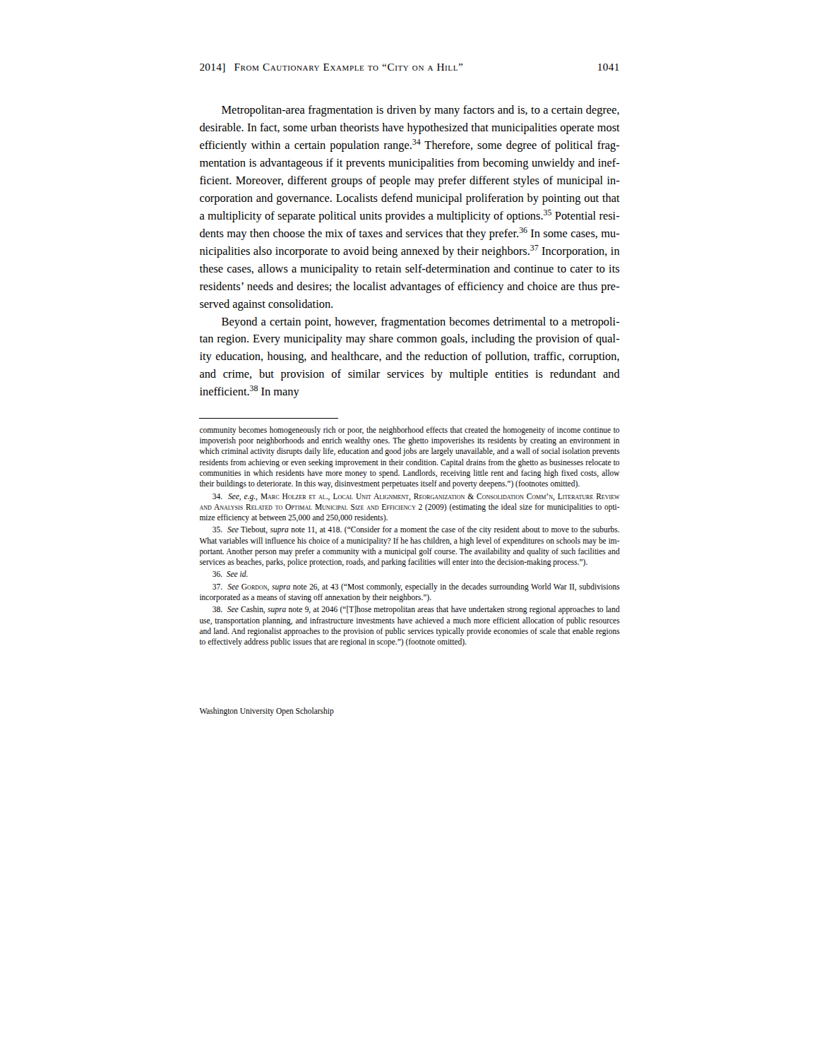2014] From Cautionary Example to “City on a Hill” 1041
Metropolitan-area fragmentation is driven by many factors and is, to a certain degree, desirable. In fact, some urban theorists have hypothesized that municipalities operate most efficiently within a certain population range.34 Therefore, some degree of political fragmentation is advantageous if it prevents municipalities from becoming unwieldy and inefficient. Moreover, different groups of people may prefer different styles of municipal incorporation and governance. Localists defend municipal proliferation by pointing out that a multiplicity of separate political units provides a multiplicity of options.35 Potential residents may then choose the mix of taxes and services that they prefer.36 In some cases, municipalities also incorporate to avoid being annexed by their neighbors.37 Incorporation, in these cases, allows a municipality to retain self-determination and continue to cater to its residents’ needs and desires; the localist advantages of efficiency and choice are thus preserved against consolidation.
Beyond a certain point, however, fragmentation becomes detrimental to a metropolitan region. Every municipality may share common goals, including the provision of quality education, housing, and healthcare, and the reduction of pollution, traffic, corruption, and crime, but provision of similar services by multiple entities is redundant and inefficient.38 In many
community becomes homogeneously rich or poor, the neighborhood effects that created the homogeneity of income continue to impoverish poor neighborhoods and enrich wealthy ones. The ghetto impoverishes its residents by creating an environment in which criminal activity disrupts daily life, education and good jobs are largely unavailable, and a wall of social isolation prevents residents from achieving or even seeking improvement in their condition. Capital drains from the ghetto as businesses relocate to communities in which residents have more money to spend. Landlords, receiving little rent and facing high fixed costs, allow their buildings to deteriorate. In this way, disinvestment perpetuates itself and poverty deepens.”) (footnotes omitted).
34. See, e.g., Marc Holzer et al., Local Unit Alignment, Reorganization & Consolidation Comm’n, Literature Review and Analysis Related to Optimal Municipal Size and Efficiency 2 (2009) (estimating the ideal size for municipalities to optimize efficiency at between 25,000 and 250,000 residents).
35. See Tiebout, supra note 11, at 418. (“Consider for a moment the case of the city resident about to move to the suburbs. What variables will influence his choice of a municipality? If he has children, a high level of expenditures on schools may be important. Another person may prefer a community with a municipal golf course. The availability and quality of such facilities and services as beaches, parks, police protection, roads, and parking facilities will enter into the decision-making process.”).
36. See id.
37. See Gordon, supra note 26, at 43 (“Most commonly, especially in the decades surrounding World War II, subdivisions incorporated as a means of staving off annexation by their neighbors.”).
38. See Cashin, supra note 9, at 2046 (“[T]hose metropolitan areas that have undertaken strong regional approaches to land use, transportation planning, and infrastructure investments have achieved a much more efficient allocation of public resources and land. And regionalist approaches to the provision of public services typically provide economies of scale that enable regions to effectively address public issues that are regional in scope.”) (footnote omitted).
Washington University Open Scholarship